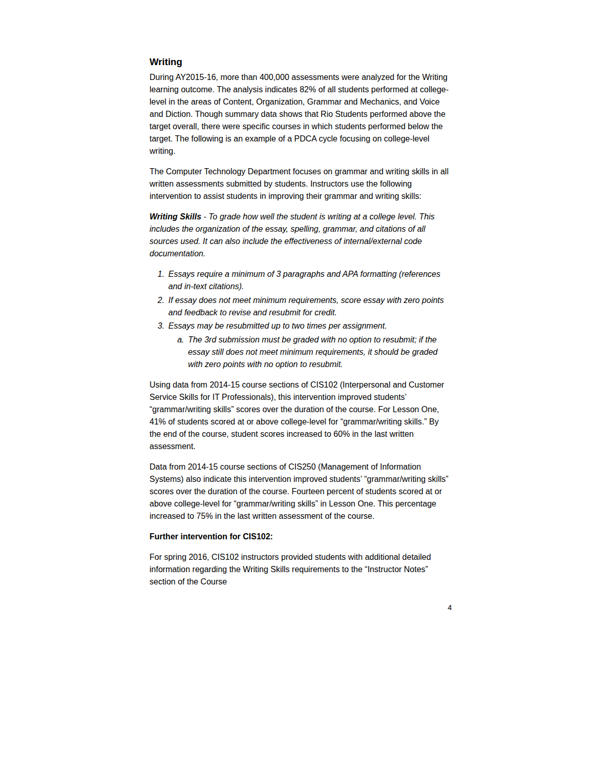Writing
During AY2015-16, more than 400,000 assessments were analyzed for the Writing learning outcome. The analysis indicates 82% of all students performed at college-level in the areas of Content, Organization, Grammar and Mechanics, and Voice and Diction. Though summary data shows that Rio Students performed above the target overall, there were specific courses in which students performed below the target. The following is an example of a PDCA cycle focusing on college-level writing.
The Computer Technology Department focuses on grammar and writing skills in all written assessments submitted by students. Instructors use the following intervention to assist students in improving their grammar and writing skills:
Writing Skills - To grade how well the student is writing at a college level. This includes the organization of the essay, spelling, grammar, and citations of all sources used. It can also include the effectiveness of internal/external code documentation.
Essays require a minimum of 3 paragraphs and APA formatting (references and in-text citations).
If essay does not meet minimum requirements, score essay with zero points and feedback to revise and resubmit for credit.
Essays may be resubmitted up to two times per assignment.
The 3rd submission must be graded with no option to resubmit; if the essay still does not meet minimum requirements, it should be graded with zero points with no option to resubmit.
Using data from 2014-15 course sections of CIS102 (Interpersonal and Customer Service Skills for IT Professionals), this intervention improved students’ “grammar/writing skills” scores over the duration of the course. For Lesson One, 41% of students scored at or above college-level for “grammar/writing skills.” By the end of the course, student scores increased to 60% in the last written assessment.
Data from 2014-15 course sections of CIS250 (Management of Information Systems) also indicate this intervention improved students’ “grammar/writing skills” scores over the duration of the course. Fourteen percent of students scored at or above college-level for “grammar/writing skills” in Lesson One. This percentage increased to 75% in the last written assessment of the course.
Further intervention for CIS102:
For spring 2016, CIS102 instructors provided students with additional detailed information regarding the Writing Skills requirements to the “Instructor Notes” section of the Course
4